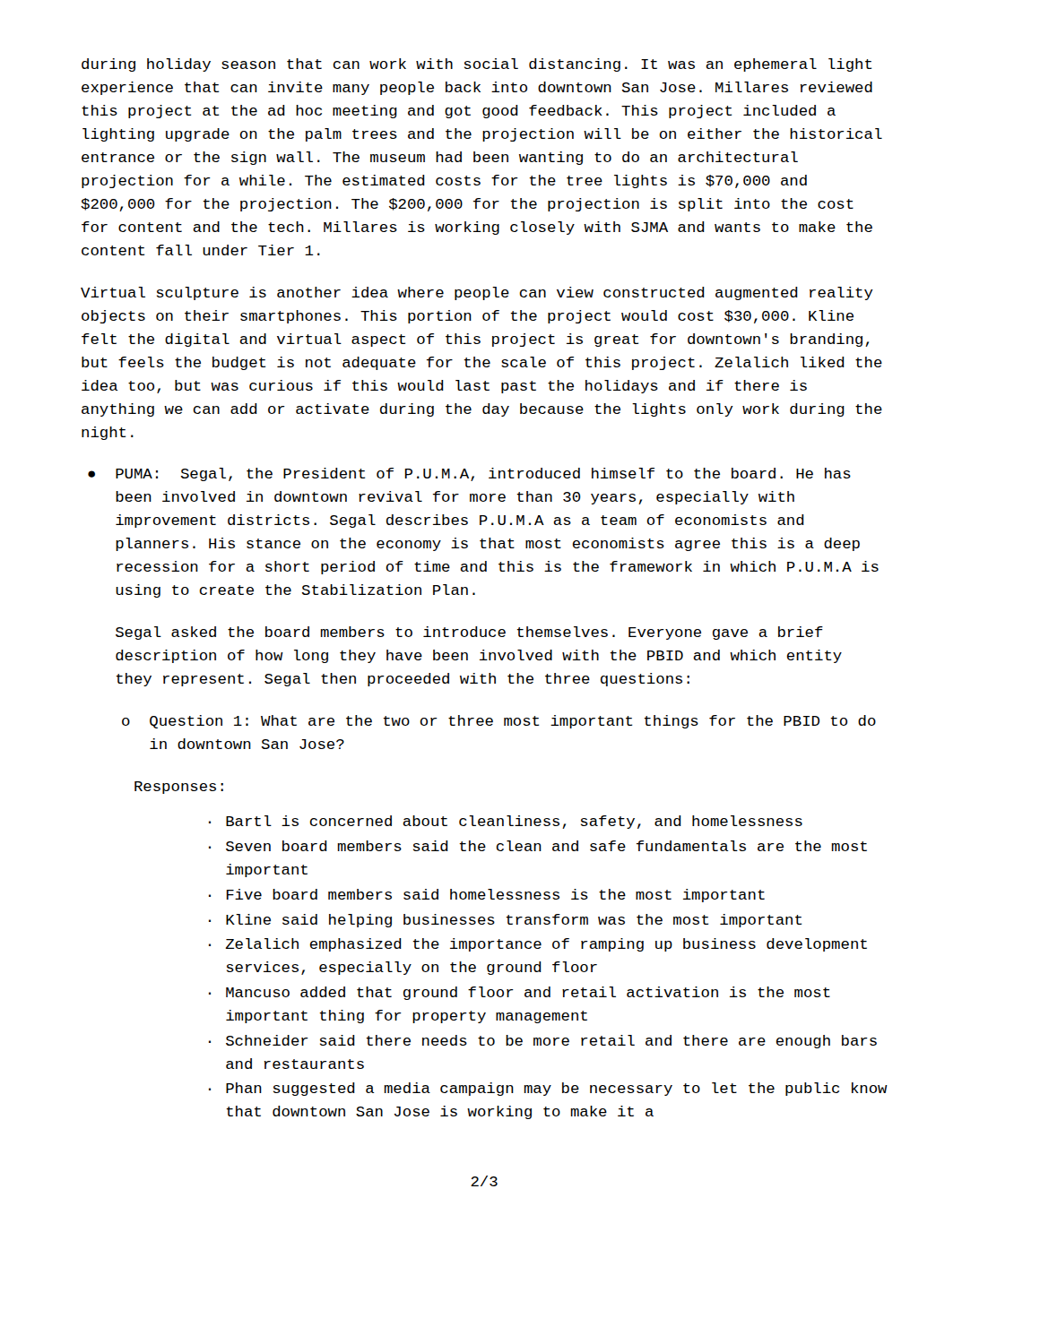during holiday season that can work with social distancing. It was an ephemeral light experience that can invite many people back into downtown San Jose. Millares reviewed this project at the ad hoc meeting and got good feedback. This project included a lighting upgrade on the palm trees and the projection will be on either the historical entrance or the sign wall. The museum had been wanting to do an architectural projection for a while. The estimated costs for the tree lights is $70,000 and $200,000 for the projection. The $200,000 for the projection is split into the cost for content and the tech. Millares is working closely with SJMA and wants to make the content fall under Tier 1.
Virtual sculpture is another idea where people can view constructed augmented reality objects on their smartphones. This portion of the project would cost $30,000. Kline felt the digital and virtual aspect of this project is great for downtown's branding, but feels the budget is not adequate for the scale of this project. Zelalich liked the idea too, but was curious if this would last past the holidays and if there is anything we can add or activate during the day because the lights only work during the night.
PUMA: Segal, the President of P.U.M.A, introduced himself to the board. He has been involved in downtown revival for more than 30 years, especially with improvement districts. Segal describes P.U.M.A as a team of economists and planners. His stance on the economy is that most economists agree this is a deep recession for a short period of time and this is the framework in which P.U.M.A is using to create the Stabilization Plan.
Segal asked the board members to introduce themselves. Everyone gave a brief description of how long they have been involved with the PBID and which entity they represent. Segal then proceeded with the three questions:
Question 1: What are the two or three most important things for the PBID to do in downtown San Jose?
Responses:
Bartl is concerned about cleanliness, safety, and homelessness
Seven board members said the clean and safe fundamentals are the most important
Five board members said homelessness is the most important
Kline said helping businesses transform was the most important
Zelalich emphasized the importance of ramping up business development services, especially on the ground floor
Mancuso added that ground floor and retail activation is the most important thing for property management
Schneider said there needs to be more retail and there are enough bars and restaurants
Phan suggested a media campaign may be necessary to let the public know that downtown San Jose is working to make it a
2/3